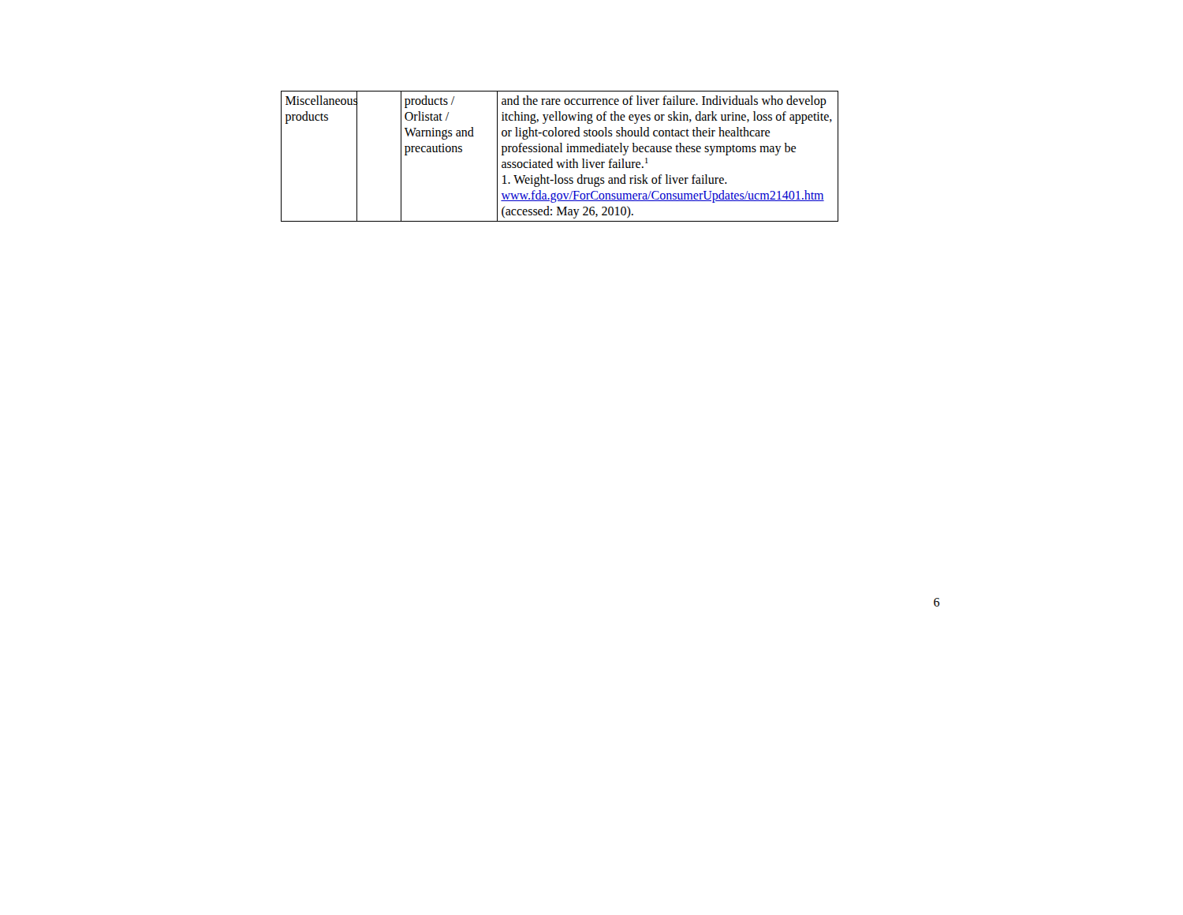| Miscellaneous products | | products / Orlistat / Warnings and precautions | and the rare occurrence of liver failure. Individuals who develop itching, yellowing of the eyes or skin, dark urine, loss of appetite, or light-colored stools should contact their healthcare professional immediately because these symptoms may be associated with liver failure. 1 1. Weight-loss drugs and risk of liver failure. www.fda.gov/ForConsumera/ConsumerUpdates/ucm21401.htm (accessed: May 26, 2010). |
6